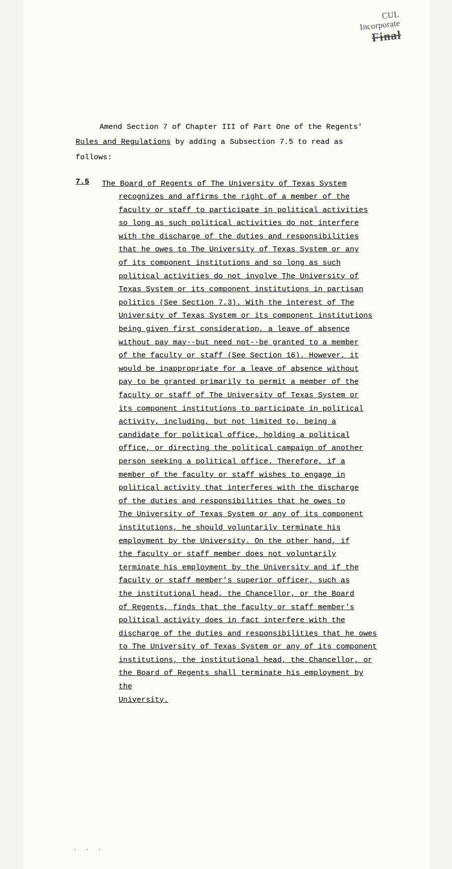CUL Incorporate Final
Amend Section 7 of Chapter III of Part One of the Regents'
Rules and Regulations by adding a Subsection 7.5 to read as
follows:
7.5
The Board of Regents of The University of Texas System
recognizes and affirms the right of a member of the
faculty or staff to participate in political activities
so long as such political activities do not interfere
with the discharge of the duties and responsibilities
that he owes to The University of Texas System or any
of its component institutions and so long as such
political activities do not involve The University of
Texas System or its component institutions in partisan
politics (See Section 7.3). With the interest of The
University of Texas System or its component institutions
being given first consideration, a leave of absence
without pay may--but need not--be granted to a member
of the faculty or staff (See Section 16). However, it
would be inappropriate for a leave of absence without
pay to be granted primarily to permit a member of the
faculty or staff of The University of Texas System or
its component institutions to participate in political
activity, including, but not limited to, being a
candidate for political office, holding a political
office, or directing the political campaign of another
person seeking a political office. Therefore, if a
member of the faculty or staff wishes to engage in
political activity that interferes with the discharge
of the duties and responsibilities that he owes to
The University of Texas System or any of its component
institutions, he should voluntarily terminate his
employment by the University. On the other hand, if
the faculty or staff member does not voluntarily
terminate his employment by the University and if the
faculty or staff member's superior officer, such as
the institutional head, the Chancellor, or the Board
of Regents, finds that the faculty or staff member's
political activity does in fact interfere with the
discharge of the duties and responsibilities that he owes
to The University of Texas System or any of its component
institutions, the institutional head, the Chancellor, or
the Board of Regents shall terminate his employment by the
University.
. . .